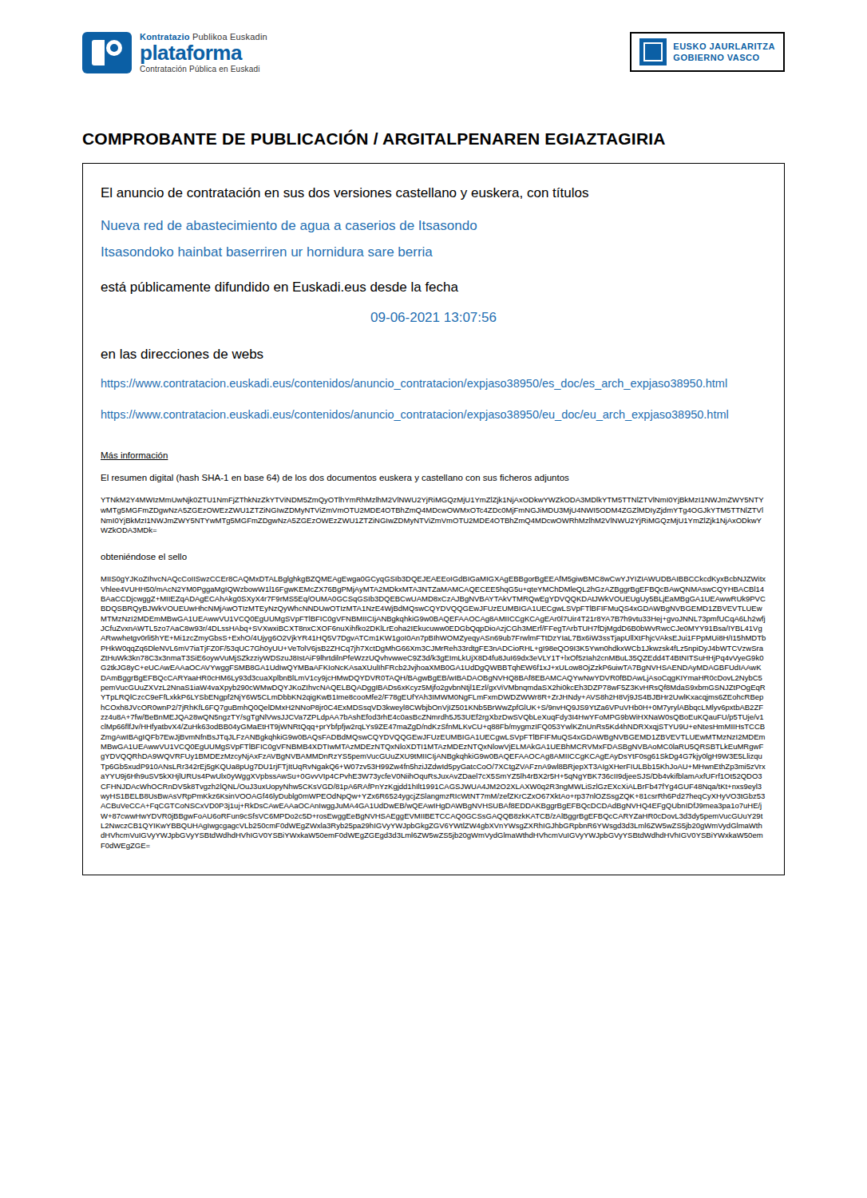Kontratazio Publikoa Euskadin
plataforma
Contratación Pública en Euskadi
EUSKO JAURLARITZA
GOBIERNO VASCO
COMPROBANTE DE PUBLICACIÓN / ARGITALPENAREN EGIAZTAGIRIA
El anuncio de contratación en sus dos versiones castellano y euskera, con títulos
Nueva red de abastecimiento de agua a caserios de Itsasondo
Itsasondoko hainbat baserriren ur hornidura sare berria
está públicamente difundido en Euskadi.eus desde la fecha
09-06-2021 13:07:56
en las direcciones de webs
https://www.contratacion.euskadi.eus/contenidos/anuncio_contratacion/expjaso38950/es_doc/es_arch_expjaso38950.html
https://www.contratacion.euskadi.eus/contenidos/anuncio_contratacion/expjaso38950/eu_doc/eu_arch_expjaso38950.html
Más información
El resumen digital (hash SHA-1 en base 64) de los dos documentos euskera y castellano con sus ficheros adjuntos
YTNkM2Y4MWIzMmUwNjk0ZTU1NmFjZThkNzZkYTViNDM5ZmQyOTlhYmRhMzlhM2VlNWU2YjRiMGQzMjU1YmZlZjk1NjAxODkwYWZkODA3MDlkYTM5TTNlZTVlNmI0YjBkMzI1NWJmZWY5NTYwMTg5MGFmZDgwNzA5ZGEzOWEzZWU1ZTZiNGIwZDMyNTViZmVmOTU2MDE4OTBhZmQ4MDcwOWMxOTc4ZDc0MjFmNGJiMDU3MjU4NWI5ODM4ZGZlMDIyZjdmYTg4OGJkYTM5TTNlZTVlNmI0YjBkMzI1NWJmZWY5NTYwMTg5MGFmZDgwNzA5ZGEzOWEzZWU1ZTZiNGIwZDMyNTViZmVmOTU2MDE4OTBhZmQ4MDcwOWRhMzlhM2VlNWU2YjRiMGQzMjU1YmZlZjk1NjAxODkwYWZkODA3MDk=
obteniéndose el sello
MIIS0gYJKoZIhvcNAQcCoIISwzCCEr8CAQMxDTALBglghkgBZQMEAgEwga0GCyqGSIb3DQEJEAEEoIGdBIGaMIGXAgEBBgorBgEEAfM5giwBMC8wCwYJYIZIAWUDBAIBBCCkcdKyxBcbNJZWitxVhlee4VUHH50/mAcN2YM0PggaMgIQWzbowW1l16FgwKEMcZX76BgPMjAyMTA2MDkxMTA3NTZaMAMCAQECEE5hqG5u+qteYMChDMleQL2hGzAZBggrBgEFBQcBAwQNMAswCQYHBACBl14BAaCCDjcwggZ+MIIEZqADAgECAhAkg0SXyX4r7F9rMS5Eq/OUMA0GCSqGSIb3DQEBCwUAMD8xCzAJBgNVBAYTAkVTMRQwEgYDVQQKDAtJWkVOUEUgUy5BLjEaMBgGA1UEAwwRUk9PVCBDQSBRQyBJWkVOUEUwHhcNMjAwOTIzMTEyNzQyWhcNNDUwOTIzMTA1NzE4WjBdMQswCQYDVQQGEwJFUzEUMBIGA1UECgwLSVpFTlBFIFMuQS4xGDAWBgNVBGEMD1ZBVEVTLUEwMTMzNzI2MDEmMBwGA1UEAwwVU1VCQ0EgUUMgSVpFTlBFIC0gVFNBMIICIjANBgkqhkiG9w0BAQEFAAOCAg8AMIICCgKCAgEAr0l7Uir4T21r8YA7B7h9vtu33Hej+gvoJNNL73pmfUCqA6Lh2wfjJCfuZvxnAWTL5zo7AaC8w93r/4DLssHAbq+SVXwxiBCXT8nxCXOF6nuXihfko2DKlLrEoha2IEkucuww0EDGbQqpDioAzjCGh3MErf/FFegTArbTUH7fDjMgdD6B0bWvRwcCJe0MYY91Bsa/IYBL41VgARwwhetgv0rli5hYE+Mi1zcZmyGbsS+ExhO/4Ujyg6O2VjkYR41HQ5V7DgvATCm1KW1goI0An7pBIhWOMZyeqyASn69ub7FrwlmFTtDzYIaL7Bx6iW3ssTjapUllXtFhjcVAksEJui1FPpMUi8H/I15hMDTbPHkW0qqZq6DleNVL6mV7iaTjFZ0F/53qUC7Gh0yUU+VeTolV6jsB2ZHCq7jh7XctDgMhG66Xm3CJMrReh33rdtgFE3nADCioRHL+gI98eQO9I3K5Ywn0hdkxWCb1Jkwzsk4fLz5npiDyJ4bWTCVzwSraZtHuWk3kn78C3x3nmaT3SiE6oywVuMjSZkzziyWDSzuJ8IstAiF9lhrtdilnPfeWzzUQvhvwweC9Z3d/k3gEImLkUjX8D4fu8JuI69dx3eVLY1T+lxOf5zIah2cnMBuL35QZEdd4T4BtNITSuHHjPq4vVyeG9k0G2tkJG8yC+eUCAwEAAaOCAVYwggFSMB8GA1UdIwQYMBaAFKIoNcKAsaXUulIhFRcb2JvjhoaXMB0GA1UdDgQWBBTqhEW6f1xJ+xULow8OjZzkP6uiwTA7BgNVHSAENDAyMDAGBFUdIAAwKDAmBggrBgEFBQcCARYaaHR0cHM6Ly93d3cuaXplbnBlLmV1cy9jcHMwDQYDVR0TAQH/BAgwBgEB/wIBADAOBgNVHQ8BAf8EBAMCAQYwNwYDVR0fBDAwLjAsoCqgKIYmaHR0cDovL2NybC5pemVucGUuZXVzL2NnaS1iaW4vaXpyb290cWMwDQYJKoZIhvcNAQELBQADggIBADs6xKcyz5Mjfo2gvbnNtjl1Ezl/gxViVMbnqmdaSX2hi0kcEh3DZP78wF5Z3KvHRsQf8MdaS9xbmGSNJZtPOgEqRYTpLRQlCzcC9eFfLxkkP6LYSbENgpf2NjY6W5CLmDbbKN2qigKwB1Ime8cooMfe2/F78gEUfYAh3IMWM0NgFLmFxmDWDZWWr8R+ZrJHNdy+AVS8h2H8Vj9JS4BJBHr2UwlKxacqjms6ZEohcRBephCOxh8JVcOR0wnP2/7jRhKfL6FQ7guBmhQ0QelDMxH2NNoP8jr0C4ExMDSsqVD3kweyl8CWbjbOnVjIZ501KNb5BrWwZpfGlUK+S/9nvHQ9JS9YtZa6VPuVHb0H+0M7yrylABbqcLMlyv6pxtbAB2ZFzz4u8A+7fw/BeBnMEJQA28wQN5ngzTY/sgTgNlVwsJJCVa7ZPLdpAA7bAshEfod3rhE4c0asBcZNmrdh5J53UEf2rgXbzDwSVQbLeXuqFdy3I4HwYFoMPG9bWiHXNaW0sQBoEuKQauFU/p5TUje/v1clMp66flfJv/HHfyatbvX4/ZuHk63odBB04yGMaEtHT9jWNRtQqq+prYbfpfjw2rqLYs9ZE47maZgD/ndKzSfnMLKvCU+q88Fb/mygmzIFQ053YwlKZnUnRs5Kd4hNDRXxqjSTYU9U+eNtesHmMIIHsTCCBZmgAwIBAgIQFb7EwJjBvmNfnBsJTqJLFzANBgkqhkiG9w0BAQsFADBdMQswCQYDVQQGEwJFUzEUMBIGA1UECgwLSVpFTlBFIFMuQS4xGDAWBgNVBGEMD1ZBVEVTLUEwMTMzNzI2MDEmMBwGA1UEAwwVU1VCQ0EgUUMgSVpFTlBFIC0gVFNBMB4XDTIwMTAzMDEzNTQxNloXDTI1MTAzMDEzNTQxNlowVjELMAkGA1UEBhMCRVMxFDASBgNVBAoMC0laRU5QRSBTLkEuMRgwFgYDVQQRhDA9WQVRFUy1BMDEzMzcyNjAxFzAVBgNVBAMMDnRzYS5pemVucGUuZXU9tMIICIjANBgkqhkiG9w0BAQEFAAOCAg8AMIICCgKCAgEAyDsYtF0sg61SkDg4G7kjy0lgH9W3E5LlizquTp6Gb5xudP910ANsLRr342rEj5gKQUa8pUg7DU1rjFTjItUqRvNgakQ6+W07zv53H99Zw4fn5hziJZdwId5pyGatcCoO/7XCtgZVAFznA9wl8BRjepXT3AIgXHerFIULBb15KhJoAU+MHwnEthZp3mi5zVrxaYYU9j6Hh9uSV5kXHjlURUs4PwUlx0yWggXVpbssAwSu+0GvvVIp4CPvhE3W73ycfeV0NiihOquRsJuxAvZDael7cX5SmYZ5lh4rBX2r5H+5qNgYBK736cII9djeeSJS/Db4vkifblamAxfUFrf1Ot52QDO3CFHNJDAcWhOCRnDV5k8Tvgzh2lQNL/OuJ3uxUopyNhw5CKsVGD/81pA6RAfPnYzKgjdd1hIlt1991CAGSJWUA4JM2O2XLAXW0q2R3ngMWLiSzlGzEXcXiALBrFb47fYg4GUF48Nqa/tKt+nxs9eyl3wyHS1BELB8UsBwAsVRpPmKkz6KsinVOOAGf46lyDublg0mWPEOdNpQw+YZx6R6524ygcjZSlangmzRIcWtNT7mM/zefZKrCZxO67XktAo+rp37nlOZSsgZQK+81csrRh6Pd27heqCyXHyVO3tGbz53ACBuVeCCA+FqCGTCoNSCxVD0P3j1uj+RkDsCAwEAAaOCAnIwggJuMA4GA1UdDwEB/wQEAwIHgDAWBgNVHSUBAf8EDDAKBggrBgEFBQcDCDAdBgNVHQ4EFgQUbnIDfJ9mea3pa1o7uHE/jW+87cwwHwYDVR0jBBgwFoAU6oRFun9cSfsVC6MPDo2c5D+rosEwggEeBgNVHSAEggEVMIIBETCCAQ0GCSsGAQQB8zkKATCB/zAlBggrBgEFBQcCARYZaHR0cDovL3d3dy5pemVucGUuY29tL2NwczCB1QYIKwYBBQUHAgIwgcgagcVLb250cmF0dWEgZWxla3Ryb25pa29hIGVyYWJpbGkgZGV6YWtlZW4gbXVnYWsgZXRhIGJhbGRpbnR6YWsgd3d3Lml6ZW5wZS5jb20gWmVydGlmaWthdHVhcmVuIGVyYWJpbGVyYSBtdWdhdHVhIGV0YSBiYWxkaW50emF0dWEgZGEgd3d3Lml6ZW5wZS5jb20gWmVydGlmaWthdHVhcmVuIGVyYWJpbGVyYSBtdWdhdHVhIGV0YSBiYWxkaW50emF0dWEgZGE=